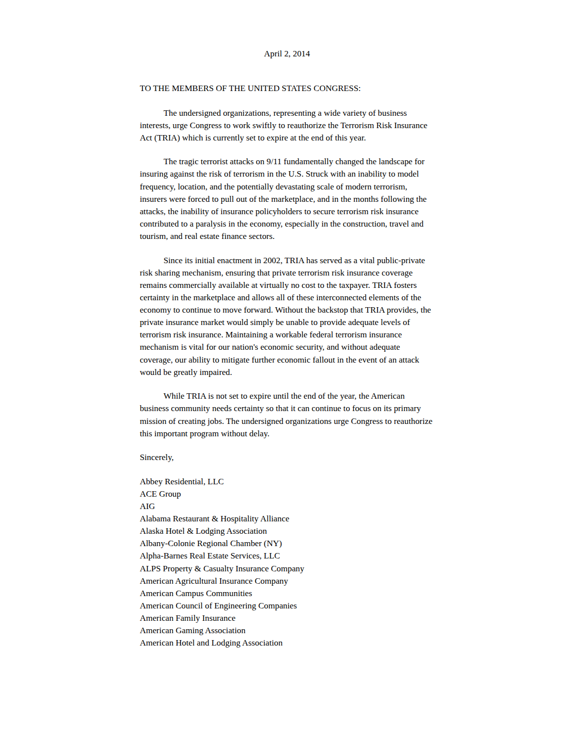April 2, 2014
TO THE MEMBERS OF THE UNITED STATES CONGRESS:
The undersigned organizations, representing a wide variety of business interests, urge Congress to work swiftly to reauthorize the Terrorism Risk Insurance Act (TRIA) which is currently set to expire at the end of this year.
The tragic terrorist attacks on 9/11 fundamentally changed the landscape for insuring against the risk of terrorism in the U.S. Struck with an inability to model frequency, location, and the potentially devastating scale of modern terrorism, insurers were forced to pull out of the marketplace, and in the months following the attacks, the inability of insurance policyholders to secure terrorism risk insurance contributed to a paralysis in the economy, especially in the construction, travel and tourism, and real estate finance sectors.
Since its initial enactment in 2002, TRIA has served as a vital public-private risk sharing mechanism, ensuring that private terrorism risk insurance coverage remains commercially available at virtually no cost to the taxpayer. TRIA fosters certainty in the marketplace and allows all of these interconnected elements of the economy to continue to move forward. Without the backstop that TRIA provides, the private insurance market would simply be unable to provide adequate levels of terrorism risk insurance. Maintaining a workable federal terrorism insurance mechanism is vital for our nation's economic security, and without adequate coverage, our ability to mitigate further economic fallout in the event of an attack would be greatly impaired.
While TRIA is not set to expire until the end of the year, the American business community needs certainty so that it can continue to focus on its primary mission of creating jobs. The undersigned organizations urge Congress to reauthorize this important program without delay.
Sincerely,
Abbey Residential, LLC
ACE Group
AIG
Alabama Restaurant & Hospitality Alliance
Alaska Hotel & Lodging Association
Albany-Colonie Regional Chamber (NY)
Alpha-Barnes Real Estate Services, LLC
ALPS Property & Casualty Insurance Company
American Agricultural Insurance Company
American Campus Communities
American Council of Engineering Companies
American Family Insurance
American Gaming Association
American Hotel and Lodging Association